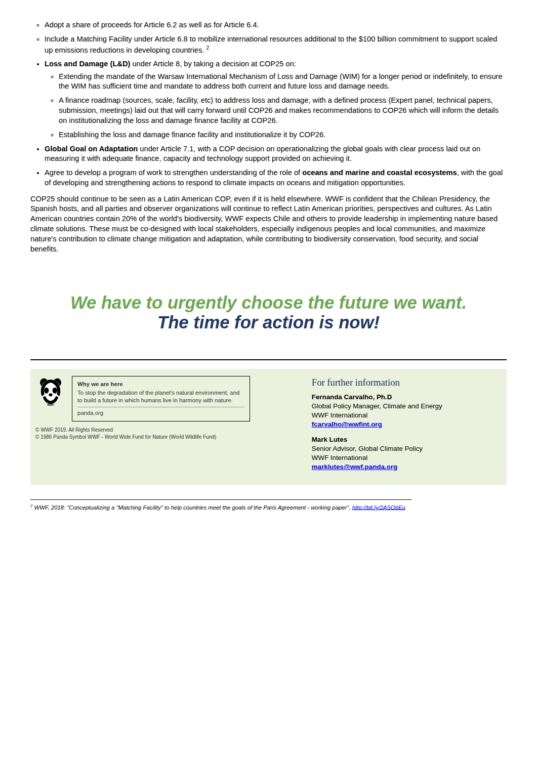Adopt a share of proceeds for Article 6.2 as well as for Article 6.4.
Include a Matching Facility under Article 6.8 to mobilize international resources additional to the $100 billion commitment to support scaled up emissions reductions in developing countries. 2
Loss and Damage (L&D) under Article 8, by taking a decision at COP25 on:
Extending the mandate of the Warsaw International Mechanism of Loss and Damage (WIM) for a longer period or indefinitely, to ensure the WIM has sufficient time and mandate to address both current and future loss and damage needs.
A finance roadmap (sources, scale, facility, etc) to address loss and damage, with a defined process (Expert panel, technical papers, submission, meetings) laid out that will carry forward until COP26 and makes recommendations to COP26 which will inform the details on institutionalizing the loss and damage finance facility at COP26.
Establishing the loss and damage finance facility and institutionalize it by COP26.
Global Goal on Adaptation under Article 7.1, with a COP decision on operationalizing the global goals with clear process laid out on measuring it with adequate finance, capacity and technology support provided on achieving it.
Agree to develop a program of work to strengthen understanding of the role of oceans and marine and coastal ecosystems, with the goal of developing and strengthening actions to respond to climate impacts on oceans and mitigation opportunities.
COP25 should continue to be seen as a Latin American COP, even if it is held elsewhere. WWF is confident that the Chilean Presidency, the Spanish hosts, and all parties and observer organizations will continue to reflect Latin American priorities, perspectives and cultures. As Latin American countries contain 20% of the world's biodiversity, WWF expects Chile and others to provide leadership in implementing nature based climate solutions. These must be co-designed with local stakeholders, especially indigenous peoples and local communities, and maximize nature's contribution to climate change mitigation and adaptation, while contributing to biodiversity conservation, food security, and social benefits.
We have to urgently choose the future we want. The time for action is now!
| WWF Why we are here To stop the degradation of the planet's natural environment, and to build a future in which humans live in harmony with nature. panda.org © WWF 2019. All Rights Reserved © 1986 Panda Symbol WWF - World Wide Fund for Nature (World Wildlife Fund) | For further information Fernanda Carvalho, Ph.D Global Policy Manager, Climate and Energy WWF International fcarvalho@wwfint.org Mark Lutes Senior Advisor, Global Climate Policy WWF International marklutes@wwf.panda.org |
2 WWF, 2018: "Conceptualizing a "Matching Facility" to help countries meet the goals of the Paris Agreement - working paper", http://bit.ly/2ASObEu